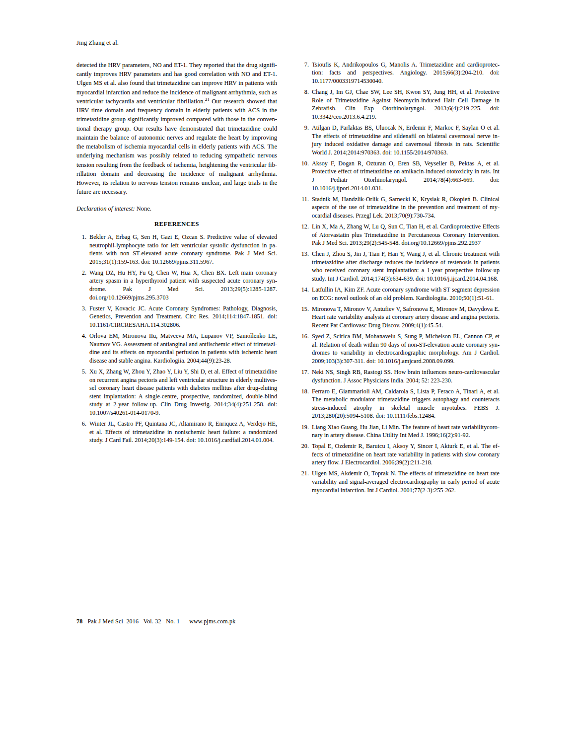Jing Zhang et al.
detected the HRV parameters, NO and ET-1. They reported that the drug significantly improves HRV parameters and has good correlation with NO and ET-1. Ulgen MS et al. also found that trimetazidine can improve HRV in patients with myocardial infarction and reduce the incidence of malignant arrhythmia, such as ventricular tachycardia and ventricular fibrillation.21 Our research showed that HRV time domain and frequency domain in elderly patients with ACS in the trimetazidine group significantly improved compared with those in the conventional therapy group. Our results have demonstrated that trimetazidine could maintain the balance of autonomic nerves and regulate the heart by improving the metabolism of ischemia myocardial cells in elderly patients with ACS. The underlying mechanism was possibly related to reducing sympathetic nervous tension resulting from the feedback of ischemia, heightening the ventricular fibrillation domain and decreasing the incidence of malignant arrhythmia. However, its relation to nervous tension remains unclear, and large trials in the future are necessary.
Declaration of interest: None.
REFERENCES
Bekler A, Erbag G, Sen H, Gazi E, Ozcan S. Predictive value of elevated neutrophil-lymphocyte ratio for left ventricular systolic dysfunction in patients with non ST-elevated acute coronary syndrome. Pak J Med Sci. 2015;31(1):159-163. doi: 10.12669/pjms.311.5967.
Wang DZ, Hu HY, Fu Q, Chen W, Hua X, Chen BX. Left main coronary artery spasm in a hyperthyroid patient with suspected acute coronary syndrome. Pak J Med Sci. 2013;29(5):1285-1287. doi.org/10.12669/pjms.295.3703
Fuster V, Kovacic JC. Acute Coronary Syndromes: Pathology, Diagnosis, Genetics, Prevention and Treatment. Circ Res. 2014;114:1847-1851. doi: 10.1161/CIRCRESAHA.114.302806.
Orlova EM, Mironova IIu, Matveeva MA, Lupanov VP, Samoĭlenko LE, Naumov VG. Assessment of antianginal and antiischemic effect of trimetazidine and its effects on myocardial perfusion in patients with ischemic heart disease and stable angina. Kardiologiia. 2004;44(9):23-28.
Xu X, Zhang W, Zhou Y, Zhao Y, Liu Y, Shi D, et al. Effect of trimetazidine on recurrent angina pectoris and left ventricular structure in elderly multivessel coronary heart disease patients with diabetes mellitus after drug-eluting stent implantation: A single-centre, prospective, randomized, double-blind study at 2-year follow-up. Clin Drug Investig. 2014;34(4):251-258. doi: 10.1007/s40261-014-0170-9.
Winter JL, Castro PF, Quintana JC, Altamirano R, Enriquez A, Verdejo HE, et al. Effects of trimetazidine in nonischemic heart failure: a randomized study. J Card Fail. 2014;20(3):149-154. doi: 10.1016/j.cardfail.2014.01.004.
Tsioufis K, Andrikopoulos G, Manolis A. Trimetazidine and cardioprotection: facts and perspectives. Angiology. 2015;66(3):204-210. doi: 10.1177/0003319714530040.
Chang J, Im GJ, Chae SW, Lee SH, Kwon SY, Jung HH, et al. Protective Role of Trimetazidine Against Neomycin-induced Hair Cell Damage in Zebrafish. Clin Exp Otorhinolaryngol. 2013;6(4):219-225. doi: 10.3342/ceo.2013.6.4.219.
Atilgan D, Parlaktas BS, Uluocak N, Erdemir F, Markoc F, Saylan O et al. The effects of trimetazidine and sildenafil on bilateral cavernosal nerve injury induced oxidative damage and cavernosal fibrosis in rats. Scientific World J. 2014;2014:970363. doi: 10.1155/2014/970363.
Aksoy F, Dogan R, Ozturan O, Eren SB, Veyseller B, Pektas A, et al. Protective effect of trimetazidine on amikacin-induced ototoxicity in rats. Int J Pediatr Otorhinolaryngol. 2014;78(4):663-669. doi: 10.1016/j.ijporl.2014.01.031.
Stadnik M, Handzlik-Orlik G, Sarnecki K, Krysiak R, Okopień B. Clinical aspects of the use of trimetazidine in the prevention and treatment of myocardial diseases. Przegl Lek. 2013;70(9):730-734.
Lin X, Ma A, Zhang W, Lu Q, Sun C, Tian H, et al. Cardioprotective Effects of Atorvastatin plus Trimetazidine in Percutaneous Coronary Intervention. Pak J Med Sci. 2013;29(2):545-548. doi.org/10.12669/pjms.292.2937
Chen J, Zhou S, Jin J, Tian F, Han Y, Wang J, et al. Chronic treatment with trimetazidine after discharge reduces the incidence of restenosis in patients who received coronary stent implantation: a 1-year prospective follow-up study. Int J Cardiol. 2014;174(3):634-639. doi: 10.1016/j.ijcard.2014.04.168.
Latfullin IA, Kim ZF. Acute coronary syndrome with ST segment depression on ECG: novel outlook of an old problem. Kardiologiia. 2010;50(1):51-61.
Mironova T, Mironov V, Antufiev V, Safronova E, Mironov M, Davydova E. Heart rate variability analysis at coronary artery disease and angina pectoris. Recent Pat Cardiovasc Drug Discov. 2009;4(1):45-54.
Syed Z, Scirica BM, Mohanavelu S, Sung P, Michelson EL, Cannon CP, et al. Relation of death within 90 days of non-ST-elevation acute coronary syndromes to variability in electrocardiographic morphology. Am J Cardiol. 2009;103(3):307-311. doi: 10.1016/j.amjcard.2008.09.099.
Neki NS, Singh RB, Rastogi SS. How brain influences neuro-cardiovascular dysfunction. J Assoc Physicians India. 2004; 52: 223-230.
Ferraro E, Giammarioli AM, Caldarola S, Lista P, Feraco A, Tinari A, et al. The metabolic modulator trimetazidine triggers autophagy and counteracts stress-induced atrophy in skeletal muscle myotubes. FEBS J. 2013;280(20):5094-5108. doi: 10.1111/febs.12484.
Liang Xiao Guang, Hu Jian, Li Min. The feature of heart rate variabilitycoronary in artery disease. China Utility Int Med J. 1996;16(2):91-92.
Topal E, Ozdemir R, Barutcu I, Aksoy Y, Sincer I, Akturk E, et al. The effects of trimetazidine on heart rate variability in patients with slow coronary artery flow. J Electrocardiol. 2006;39(2):211-218.
Ulgen MS, Akdemir O, Toprak N. The effects of trimetazidine on heart rate variability and signal-averaged electrocardiography in early period of acute myocardial infarction. Int J Cardiol. 2001;77(2-3):255-262.
78 Pak J Med Sci 2016 Vol. 32 No. 1 www.pjms.com.pk